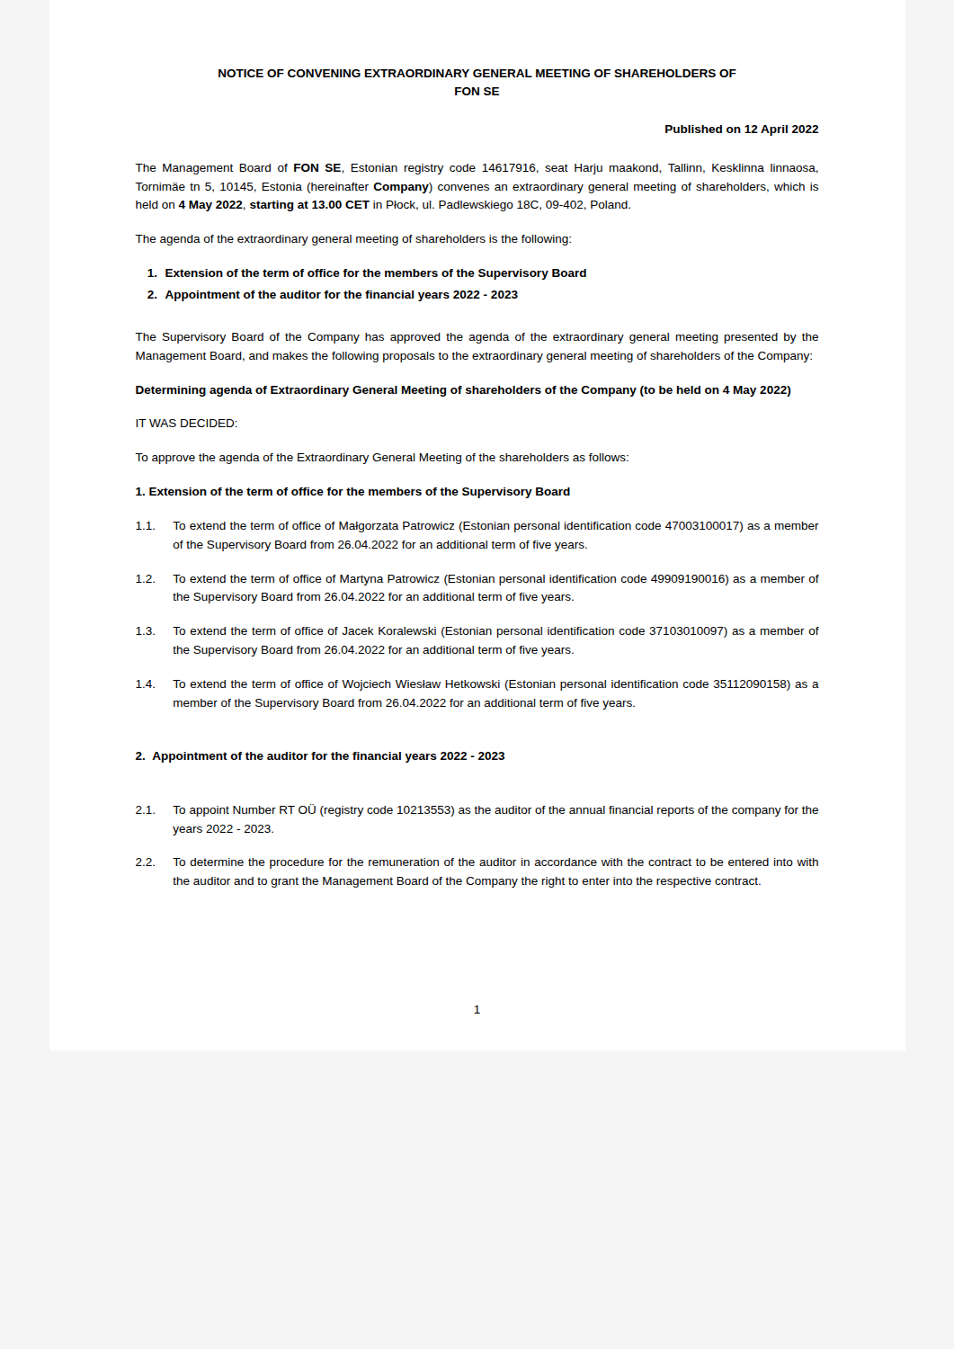Notice of convening extraordinary general meeting of shareholders of
FON SE
Published on 12 April 2022
The Management Board of FON SE, Estonian registry code 14617916, seat Harju maakond, Tallinn, Kesklinna linnaosa, Tornimäe tn 5, 10145, Estonia (hereinafter Company) convenes an extraordinary general meeting of shareholders, which is held on 4 May 2022, starting at 13.00 CET in Płock, ul. Padlewskiego 18C, 09-402, Poland.
The agenda of the extraordinary general meeting of shareholders is the following:
Extension of the term of office for the members of the Supervisory Board
Appointment of the auditor for the financial years 2022 - 2023
The Supervisory Board of the Company has approved the agenda of the extraordinary general meeting presented by the Management Board, and makes the following proposals to the extraordinary general meeting of shareholders of the Company:
Determining agenda of Extraordinary General Meeting of shareholders of the Company (to be held on 4 May 2022)
IT WAS DECIDED:
To approve the agenda of the Extraordinary General Meeting of the shareholders as follows:
1. Extension of the term of office for the members of the Supervisory Board
1.1.
To extend the term of office of Małgorzata Patrowicz (Estonian personal identification code 47003100017) as a member of the Supervisory Board from 26.04.2022 for an additional term of five years.
1.2.
To extend the term of office of Martyna Patrowicz (Estonian personal identification code 49909190016) as a member of the Supervisory Board from 26.04.2022 for an additional term of five years.
1.3.
To extend the term of office of Jacek Koralewski (Estonian personal identification code 37103010097) as a member of the Supervisory Board from 26.04.2022 for an additional term of five years.
1.4.
To extend the term of office of Wojciech Wiesław Hetkowski (Estonian personal identification code 35112090158) as a member of the Supervisory Board from 26.04.2022 for an additional term of five years.
2. Appointment of the auditor for the financial years 2022 - 2023
2.1.
To appoint Number RT OÜ (registry code 10213553) as the auditor of the annual financial reports of the company for the years 2022 - 2023.
2.2.
To determine the procedure for the remuneration of the auditor in accordance with the contract to be entered into with the auditor and to grant the Management Board of the Company the right to enter into the respective contract.
1